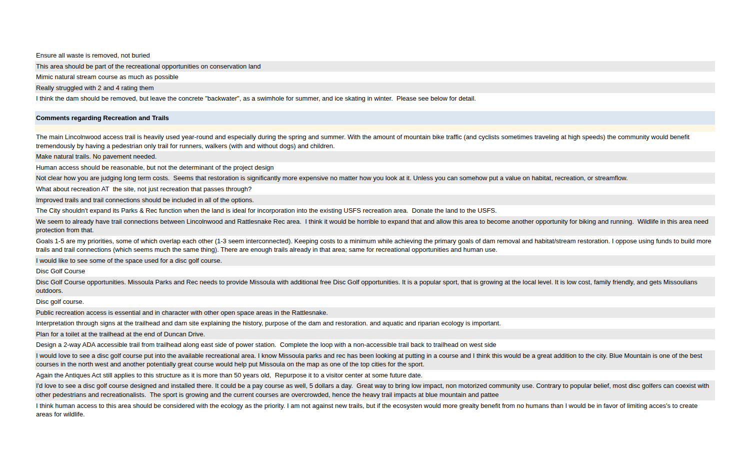| Ensure all waste is removed, not buried |
| This area should be part of the recreational opportunities on conservation land |
| Mimic natural stream course as much as possible |
| Really struggled with 2 and 4 rating them |
| I think the dam should be removed, but leave the concrete "backwater", as a swimhole for summer, and ice skating in winter. Please see below for detail. |
| Comments regarding Recreation and Trails |
| The main Lincolnwood access trail is heavily used year-round and especially during the spring and summer. With the amount of mountain bike traffic (and cyclists sometimes traveling at high speeds) the community would benefit tremendously by having a pedestrian only trail for runners, walkers (with and without dogs) and children. |
| Make natural trails. No pavement needed. |
| Human access should be reasonable, but not the determinant of the project design |
| Not clear how you are judging long term costs. Seems that restoration is significantly more expensive no matter how you look at it. Unless you can somehow put a value on habitat, recreation, or streamflow. |
| What about recreation AT the site, not just recreation that passes through? |
| Improved trails and trail connections should be included in all of the options. |
| The City shouldn't expand its Parks & Rec function when the land is ideal for incorporation into the existing USFS recreation area. Donate the land to the USFS. |
| We seem to already have trail connections between Lincolnwood and Rattlesnake Rec area. I think it would be horrible to expand that and allow this area to become another opportunity for biking and running. Wildlife in this area need protection from that. |
| Goals 1-5 are my priorities, some of which overlap each other (1-3 seem interconnected). Keeping costs to a minimum while achieving the primary goals of dam removal and habitat/stream restoration. I oppose using funds to build more trails and trail connections (which seems much the same thing). There are enough trails already in that area; same for recreational opportunities and human use. |
| I would like to see some of the space used for a disc golf course. |
| Disc Golf Course |
| Disc Golf Course opportunities. Missoula Parks and Rec needs to provide Missoula with additional free Disc Golf opportunities. It is a popular sport, that is growing at the local level. It is low cost, family friendly, and gets Missoulians outdoors. |
| Disc golf course. |
| Public recreation access is essential and in character with other open space areas in the Rattlesnake. |
| Interpretation through signs at the trailhead and dam site explaining the history, purpose of the dam and restoration. and aquatic and riparian ecology is important. |
| Plan for a toilet at the trailhead at the end of Duncan Drive. |
| Design a 2-way ADA accessible trail from trailhead along east side of power station. Complete the loop with a non-accessible trail back to trailhead on west side |
| I would love to see a disc golf course put into the available recreational area. I know Missoula parks and rec has been looking at putting in a course and I think this would be a great addition to the city. Blue Mountain is one of the best courses in the north west and another potentially great course would help put Missoula on the map as one of the top cities for the sport. |
| Again the Antiques Act still applies to this structure as it is more than 50 years old, Repurpose it to a visitor center at some future date. |
| I'd love to see a disc golf course designed and installed there. It could be a pay course as well, 5 dollars a day. Great way to bring low impact, non motorized community use. Contrary to popular belief, most disc golfers can coexist with other pedestrians and recreationalists. The sport is growing and the current courses are overcrowded, hence the heavy trail impacts at blue mountain and pattee |
| I think human access to this area should be considered with the ecology as the priority. I am not against new trails, but if the ecosysten would more grealty benefit from no humans than I would be in favor of limiting acces's to create areas for wildlife. |